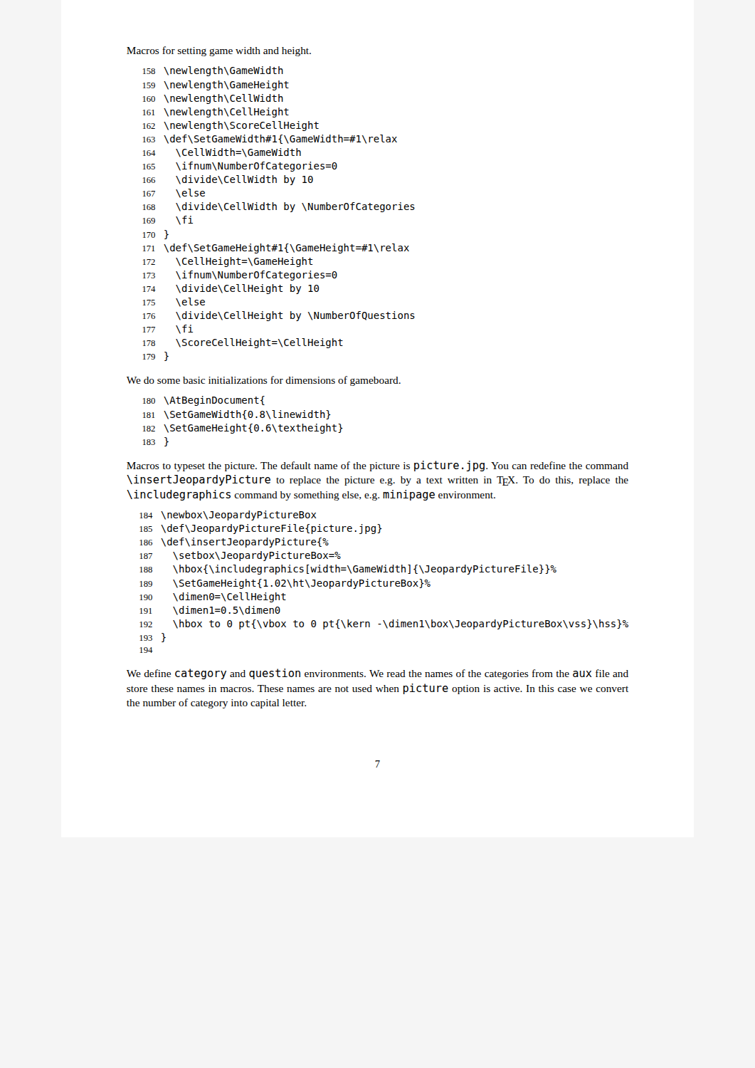Macros for setting game width and height.
| 158 | \newlength\GameWidth |
| 159 | \newlength\GameHeight |
| 160 | \newlength\CellWidth |
| 161 | \newlength\CellHeight |
| 162 | \newlength\ScoreCellHeight |
| 163 | \def\SetGameWidth#1{\GameWidth=#1\relax |
| 164 | \CellWidth=\GameWidth |
| 165 | \ifnum\NumberOfCategories=0 |
| 166 | \divide\CellWidth by 10 |
| 167 | \else |
| 168 | \divide\CellWidth by \NumberOfCategories |
| 169 | \fi |
| 170 | } |
| 171 | \def\SetGameHeight#1{\GameHeight=#1\relax |
| 172 | \CellHeight=\GameHeight |
| 173 | \ifnum\NumberOfCategories=0 |
| 174 | \divide\CellHeight by 10 |
| 175 | \else |
| 176 | \divide\CellHeight by \NumberOfQuestions |
| 177 | \fi |
| 178 | \ScoreCellHeight=\CellHeight |
| 179 | } |
We do some basic initializations for dimensions of gameboard.
| 180 | \AtBeginDocument{ |
| 181 | \SetGameWidth{0.8\linewidth} |
| 182 | \SetGameHeight{0.6\textheight} |
| 183 | } |
Macros to typeset the picture. The default name of the picture is picture.jpg. You can redefine the command \insertJeopardyPicture to replace the picture e.g. by a text written in TEX. To do this, replace the \includegraphics command by something else, e.g. minipage environment.
| 184 | \newbox\JeopardyPictureBox |
| 185 | \def\JeopardyPictureFile{picture.jpg} |
| 186 | \def\insertJeopardyPicture{% |
| 187 | \setbox\JeopardyPictureBox=% |
| 188 | \hbox{\includegraphics[width=\GameWidth]{\JeopardyPictureFile}}% |
| 189 | \SetGameHeight{1.02\ht\JeopardyPictureBox}% |
| 190 | \dimen0=\CellHeight |
| 191 | \dimen1=0.5\dimen0 |
| 192 | \hbox to 0 pt{\vbox to 0 pt{\kern -\dimen1\box\JeopardyPictureBox\vss}\hss}% |
| 193 | } |
| 194 | |
We define category and question environments. We read the names of the categories from the aux file and store these names in macros. These names are not used when picture option is active. In this case we convert the number of category into capital letter.
7